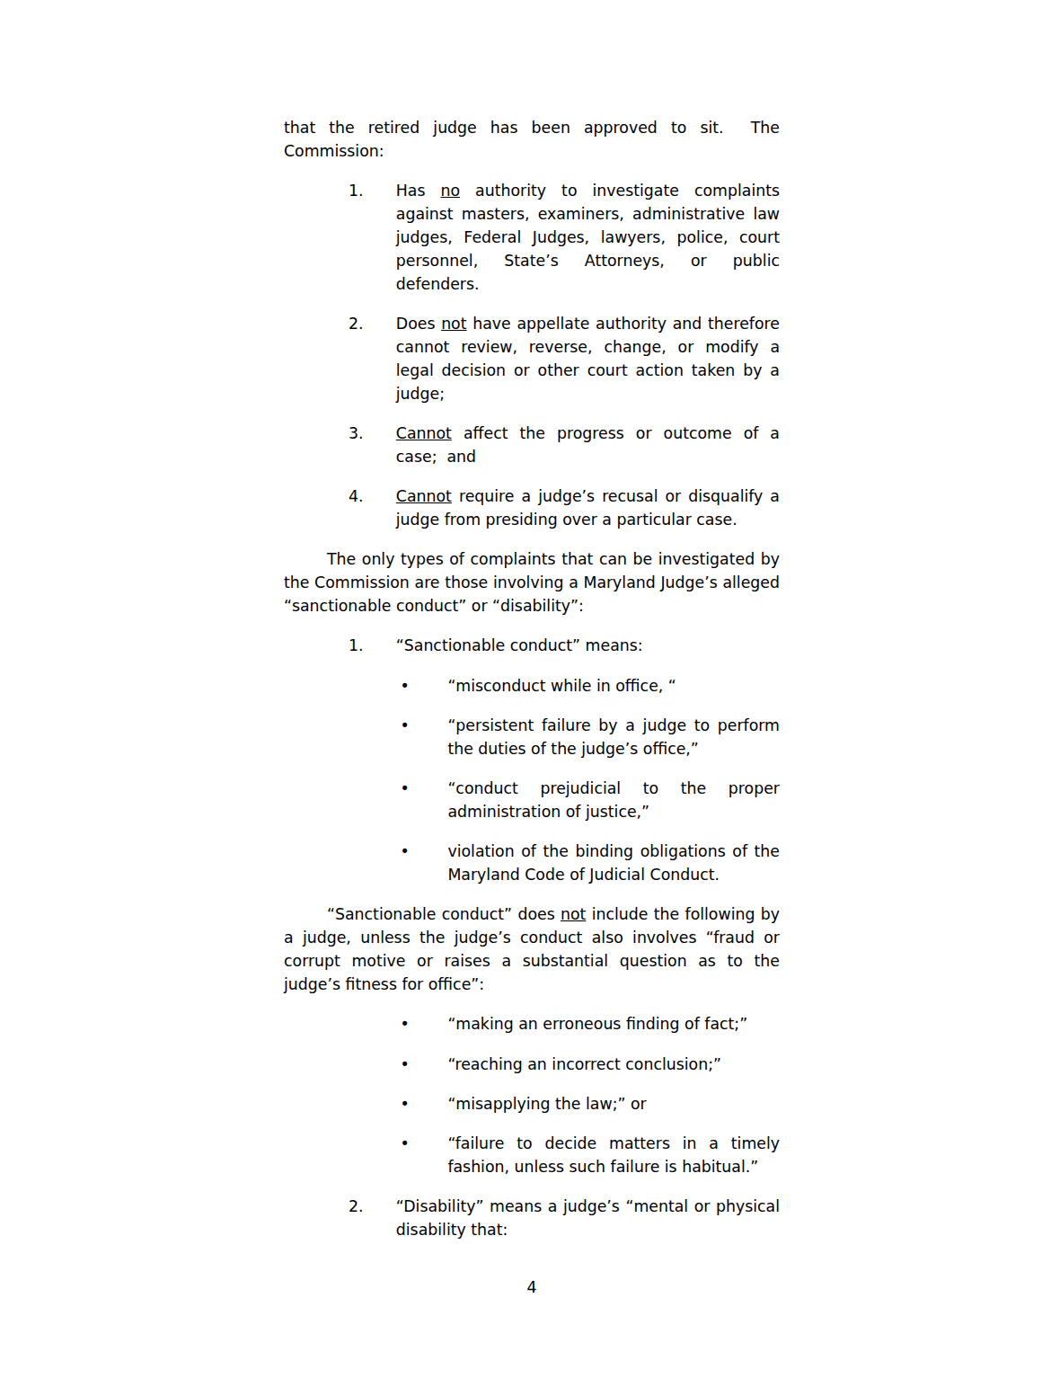that the retired judge has been approved to sit. The Commission:
1. Has no authority to investigate complaints against masters, examiners, administrative law judges, Federal Judges, lawyers, police, court personnel, State’s Attorneys, or public defenders.
2. Does not have appellate authority and therefore cannot review, reverse, change, or modify a legal decision or other court action taken by a judge;
3. Cannot affect the progress or outcome of a case; and
4. Cannot require a judge’s recusal or disqualify a judge from presiding over a particular case.
The only types of complaints that can be investigated by the Commission are those involving a Maryland Judge’s alleged “sanctionable conduct” or “disability”:
1. “Sanctionable conduct” means:
• “misconduct while in office, “
• “persistent failure by a judge to perform the duties of the judge’s office,”
• “conduct prejudicial to the proper administration of justice,”
• violation of the binding obligations of the Maryland Code of Judicial Conduct.
“Sanctionable conduct” does not include the following by a judge, unless the judge’s conduct also involves “fraud or corrupt motive or raises a substantial question as to the judge’s fitness for office”:
• “making an erroneous finding of fact;”
• “reaching an incorrect conclusion;”
• “misapplying the law;” or
• “failure to decide matters in a timely fashion, unless such failure is habitual.”
2. “Disability” means a judge’s “mental or physical disability that:
4